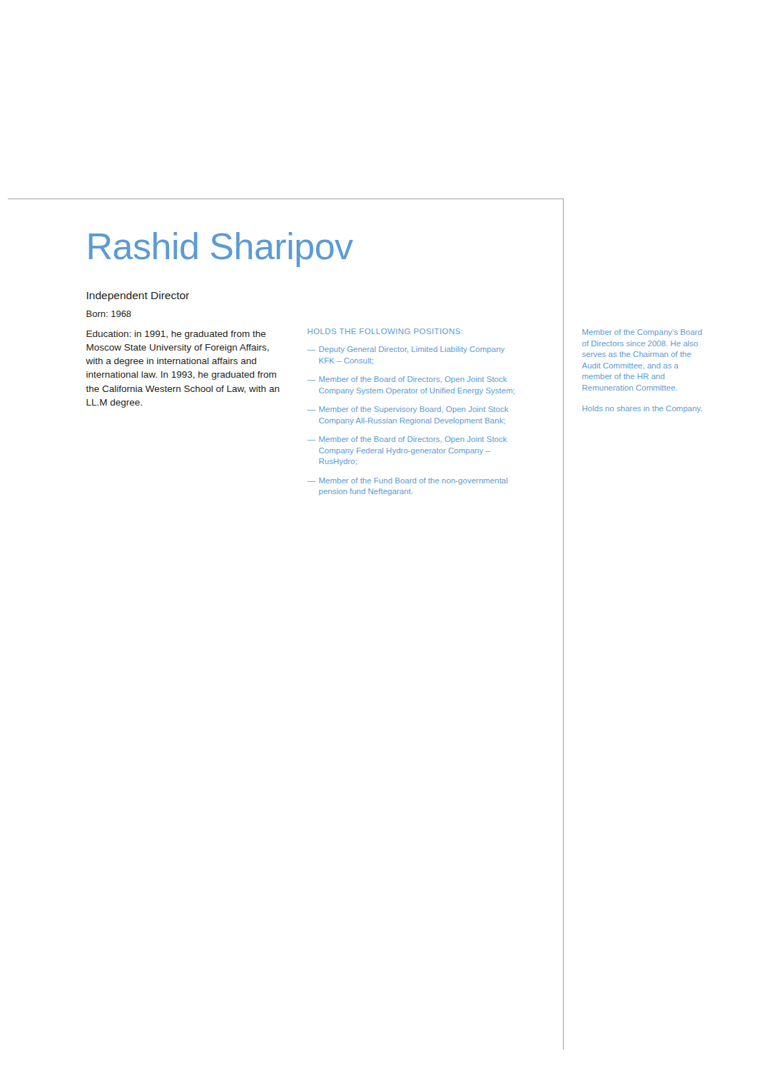Rashid Sharipov
Independent Director
Born: 1968
Education: in 1991, he graduated from the Moscow State University of Foreign Affairs, with a degree in international affairs and international law. In 1993, he graduated from the California Western School of Law, with an LL.M degree.
Holds the following positions:
Deputy General Director, Limited Liability Company KFK – Consult;
Member of the Board of Directors, Open Joint Stock Company System Operator of Unified Energy System;
Member of the Supervisory Board, Open Joint Stock Company All-Russian Regional Development Bank;
Member of the Board of Directors, Open Joint Stock Company Federal Hydro-generator Company – RusHydro;
Member of the Fund Board of the non-governmental pension fund Neftegarant.
Member of the Company’s Board of Directors since 2008. He also serves as the Chairman of the Audit Committee, and as a member of the HR and Remuneration Committee.
Holds no shares in the Company.